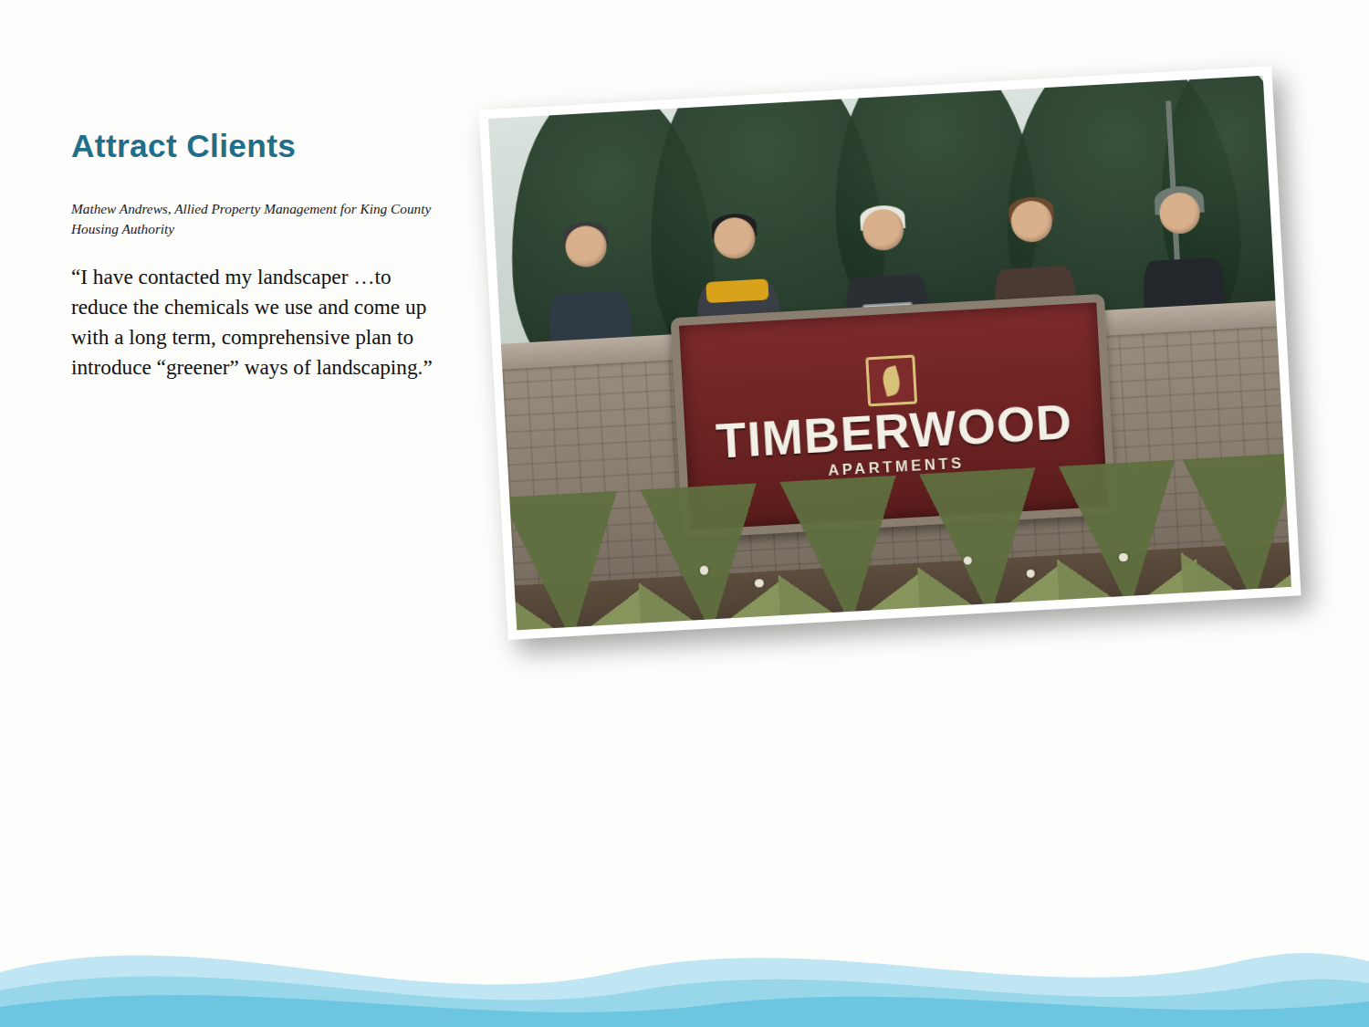Attract Clients
Mathew Andrews, Allied Property Management for King County Housing Authority
“I have contacted my landscaper …to reduce the chemicals we use and come up with a long term, comprehensive plan to introduce “greener” ways of landscaping.”
TIMBERWOOD
APARTMENTS